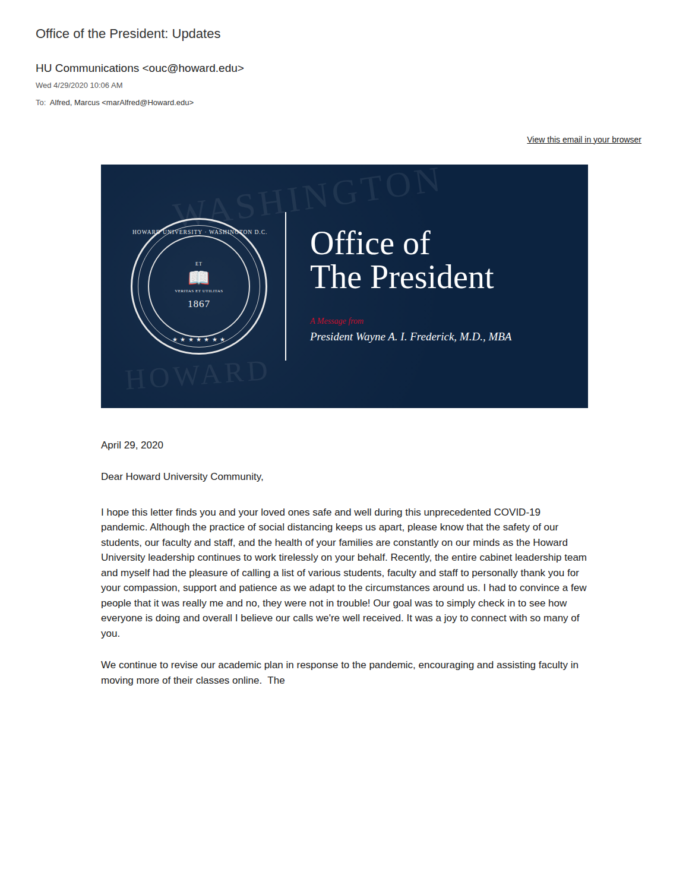Office of the President: Updates
HU Communications <ouc@howard.edu>
Wed 4/29/2020 10:06 AM
To: Alfred, Marcus <marAlfred@Howard.edu>
View this email in your browser
WASHINGTON
HOWARD
HOWARD UNIVERSITY · WASHINGTON D.C. ★ ★ ★ ★ ★ ★ ★
ET
📖
VERITAS ET UTILITAS
1867
Office of
The President
A Message from
President Wayne A. I. Frederick, M.D., MBA
April 29, 2020
Dear Howard University Community,
I hope this letter finds you and your loved ones safe and well during this unprecedented COVID-19 pandemic. Although the practice of social distancing keeps us apart, please know that the safety of our students, our faculty and staff, and the health of your families are constantly on our minds as the Howard University leadership continues to work tirelessly on your behalf. Recently, the entire cabinet leadership team and myself had the pleasure of calling a list of various students, faculty and staff to personally thank you for your compassion, support and patience as we adapt to the circumstances around us. I had to convince a few people that it was really me and no, they were not in trouble! Our goal was to simply check in to see how everyone is doing and overall I believe our calls we're well received. It was a joy to connect with so many of you.
We continue to revise our academic plan in response to the pandemic, encouraging and assisting faculty in moving more of their classes online. The